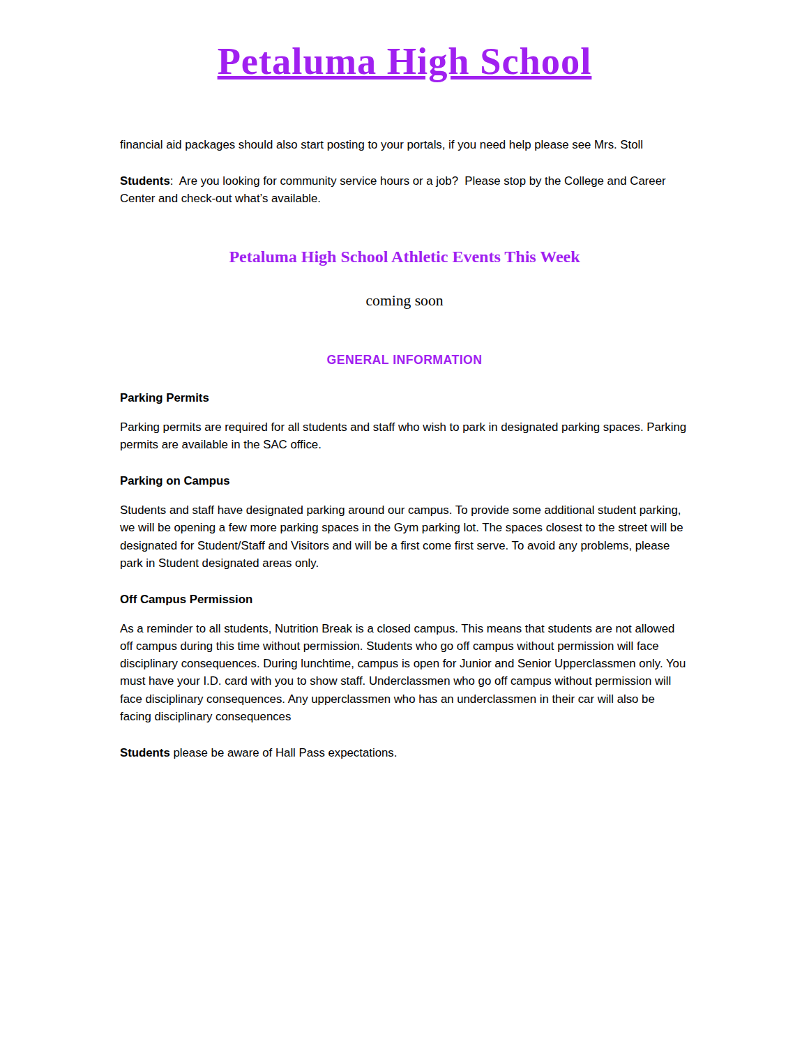Petaluma High School
financial aid packages should also start posting to your portals, if you need help please see Mrs. Stoll
Students: Are you looking for community service hours or a job? Please stop by the College and Career Center and check-out what’s available.
Petaluma High School Athletic Events This Week
coming soon
GENERAL INFORMATION
Parking Permits
Parking permits are required for all students and staff who wish to park in designated parking spaces. Parking permits are available in the SAC office.
Parking on Campus
Students and staff have designated parking around our campus. To provide some additional student parking, we will be opening a few more parking spaces in the Gym parking lot. The spaces closest to the street will be designated for Student/Staff and Visitors and will be a first come first serve. To avoid any problems, please park in Student designated areas only.
Off Campus Permission
As a reminder to all students, Nutrition Break is a closed campus. This means that students are not allowed off campus during this time without permission. Students who go off campus without permission will face disciplinary consequences. During lunchtime, campus is open for Junior and Senior Upperclassmen only. You must have your I.D. card with you to show staff. Underclassmen who go off campus without permission will face disciplinary consequences. Any upperclassmen who has an underclassmen in their car will also be facing disciplinary consequences
Students please be aware of Hall Pass expectations.